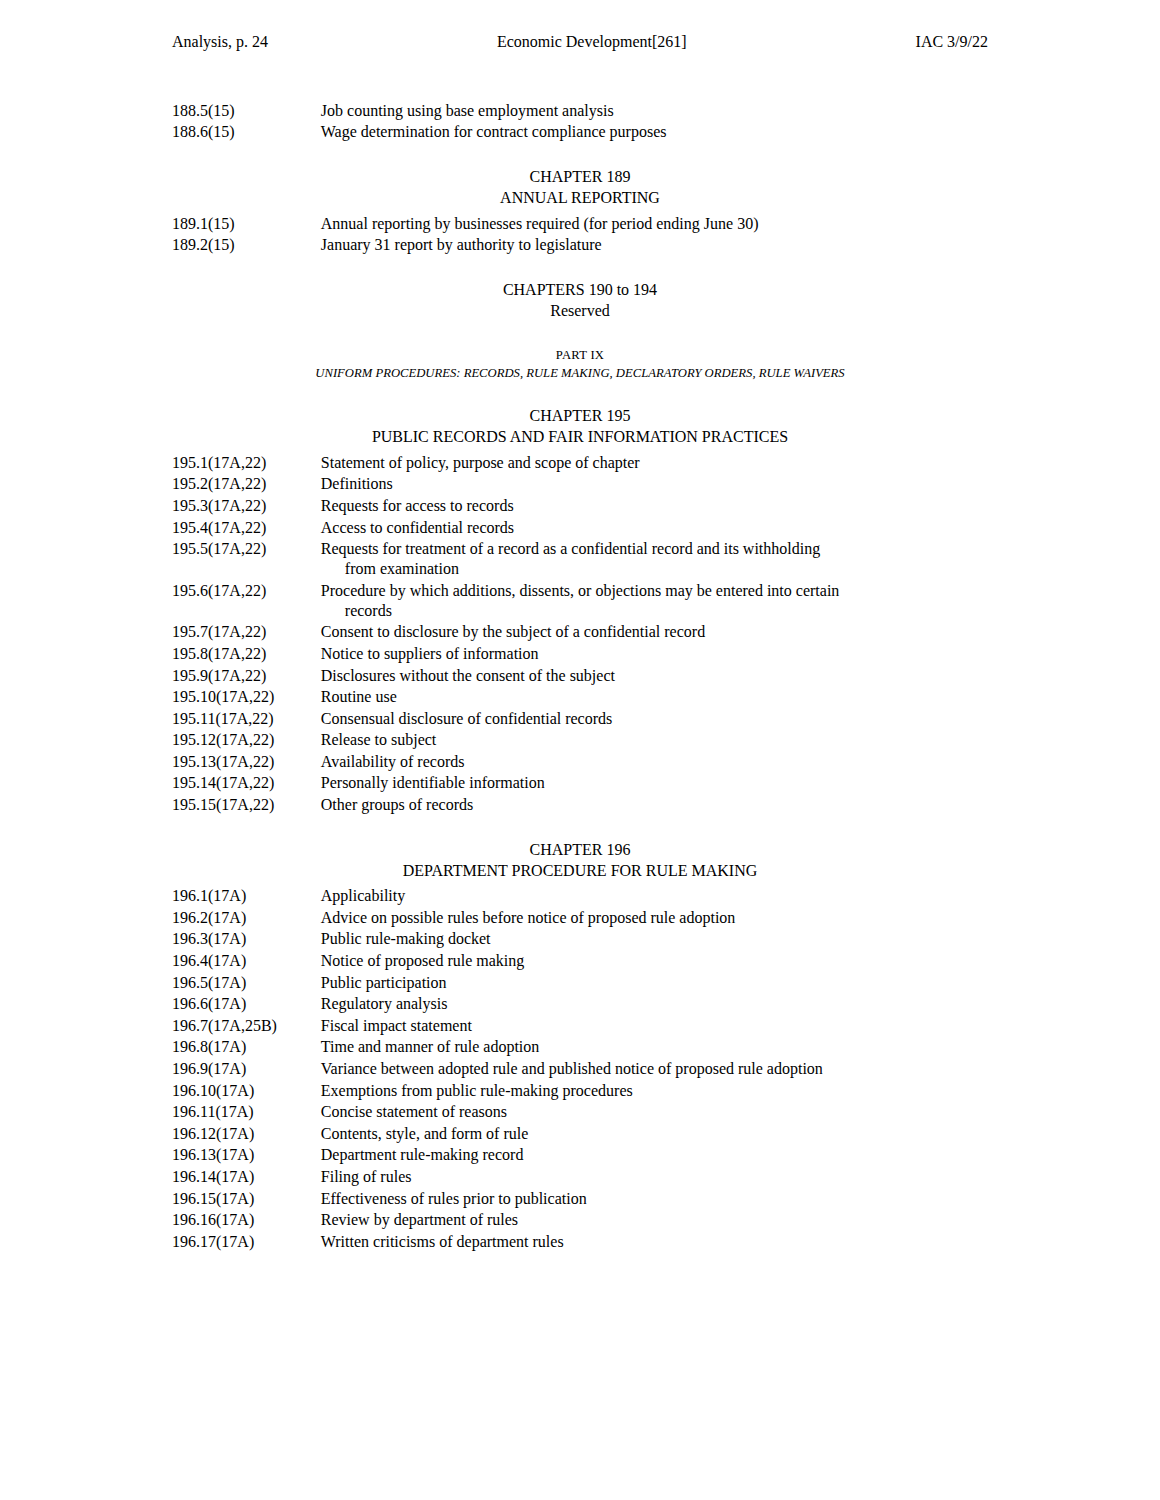Analysis, p. 24 Economic Development[261] IAC 3/9/22
| 188.5(15) | Job counting using base employment analysis |
| 188.6(15) | Wage determination for contract compliance purposes |
CHAPTER 189 ANNUAL REPORTING
| 189.1(15) | Annual reporting by businesses required (for period ending June 30) |
| 189.2(15) | January 31 report by authority to legislature |
CHAPTERS 190 to 194 Reserved
PART IX UNIFORM PROCEDURES: RECORDS, RULE MAKING, DECLARATORY ORDERS, RULE WAIVERS
CHAPTER 195 PUBLIC RECORDS AND FAIR INFORMATION PRACTICES
| 195.1(17A,22) | Statement of policy, purpose and scope of chapter |
| 195.2(17A,22) | Definitions |
| 195.3(17A,22) | Requests for access to records |
| 195.4(17A,22) | Access to confidential records |
| 195.5(17A,22) | Requests for treatment of a record as a confidential record and its withholding from examination |
| 195.6(17A,22) | Procedure by which additions, dissents, or objections may be entered into certain records |
| 195.7(17A,22) | Consent to disclosure by the subject of a confidential record |
| 195.8(17A,22) | Notice to suppliers of information |
| 195.9(17A,22) | Disclosures without the consent of the subject |
| 195.10(17A,22) | Routine use |
| 195.11(17A,22) | Consensual disclosure of confidential records |
| 195.12(17A,22) | Release to subject |
| 195.13(17A,22) | Availability of records |
| 195.14(17A,22) | Personally identifiable information |
| 195.15(17A,22) | Other groups of records |
CHAPTER 196 DEPARTMENT PROCEDURE FOR RULE MAKING
| 196.1(17A) | Applicability |
| 196.2(17A) | Advice on possible rules before notice of proposed rule adoption |
| 196.3(17A) | Public rule-making docket |
| 196.4(17A) | Notice of proposed rule making |
| 196.5(17A) | Public participation |
| 196.6(17A) | Regulatory analysis |
| 196.7(17A,25B) | Fiscal impact statement |
| 196.8(17A) | Time and manner of rule adoption |
| 196.9(17A) | Variance between adopted rule and published notice of proposed rule adoption |
| 196.10(17A) | Exemptions from public rule-making procedures |
| 196.11(17A) | Concise statement of reasons |
| 196.12(17A) | Contents, style, and form of rule |
| 196.13(17A) | Department rule-making record |
| 196.14(17A) | Filing of rules |
| 196.15(17A) | Effectiveness of rules prior to publication |
| 196.16(17A) | Review by department of rules |
| 196.17(17A) | Written criticisms of department rules |